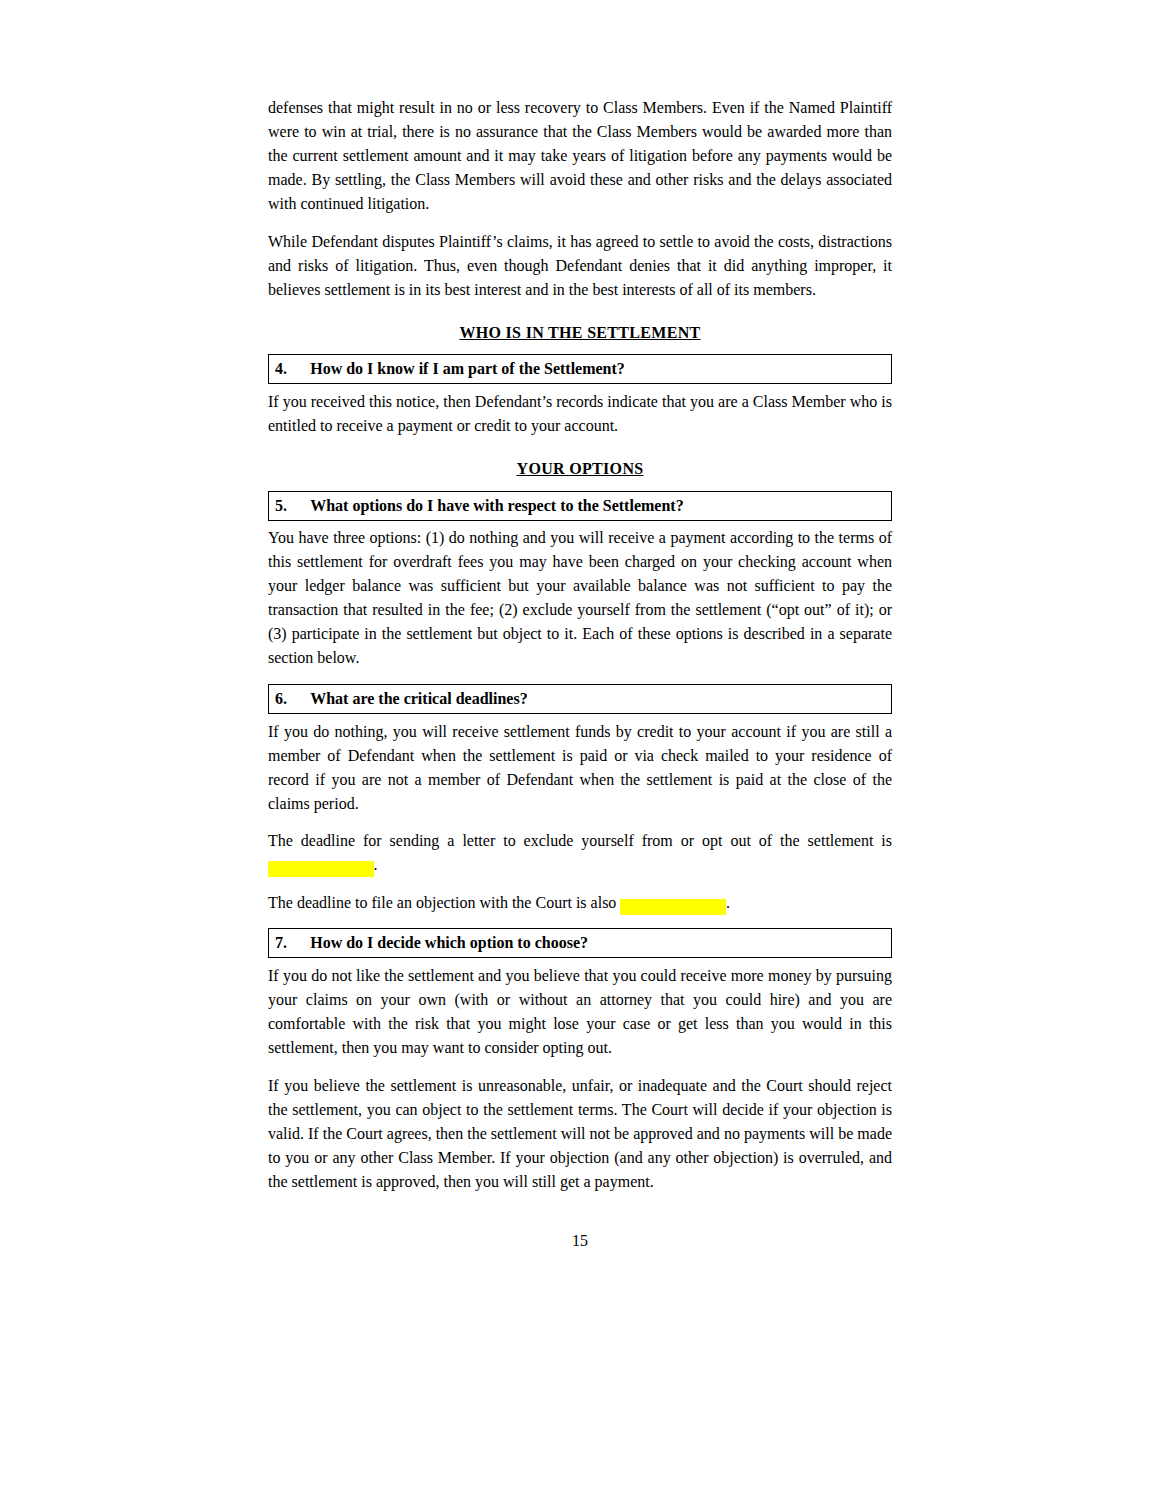defenses that might result in no or less recovery to Class Members. Even if the Named Plaintiff were to win at trial, there is no assurance that the Class Members would be awarded more than the current settlement amount and it may take years of litigation before any payments would be made. By settling, the Class Members will avoid these and other risks and the delays associated with continued litigation.
While Defendant disputes Plaintiff’s claims, it has agreed to settle to avoid the costs, distractions and risks of litigation. Thus, even though Defendant denies that it did anything improper, it believes settlement is in its best interest and in the best interests of all of its members.
WHO IS IN THE SETTLEMENT
4. How do I know if I am part of the Settlement?
If you received this notice, then Defendant’s records indicate that you are a Class Member who is entitled to receive a payment or credit to your account.
YOUR OPTIONS
5. What options do I have with respect to the Settlement?
You have three options: (1) do nothing and you will receive a payment according to the terms of this settlement for overdraft fees you may have been charged on your checking account when your ledger balance was sufficient but your available balance was not sufficient to pay the transaction that resulted in the fee; (2) exclude yourself from the settlement (“opt out” of it); or (3) participate in the settlement but object to it. Each of these options is described in a separate section below.
6. What are the critical deadlines?
If you do nothing, you will receive settlement funds by credit to your account if you are still a member of Defendant when the settlement is paid or via check mailed to your residence of record if you are not a member of Defendant when the settlement is paid at the close of the claims period.
The deadline for sending a letter to exclude yourself from or opt out of the settlement is .
The deadline to file an objection with the Court is also .
7. How do I decide which option to choose?
If you do not like the settlement and you believe that you could receive more money by pursuing your claims on your own (with or without an attorney that you could hire) and you are comfortable with the risk that you might lose your case or get less than you would in this settlement, then you may want to consider opting out.
If you believe the settlement is unreasonable, unfair, or inadequate and the Court should reject the settlement, you can object to the settlement terms. The Court will decide if your objection is valid. If the Court agrees, then the settlement will not be approved and no payments will be made to you or any other Class Member. If your objection (and any other objection) is overruled, and the settlement is approved, then you will still get a payment.
15